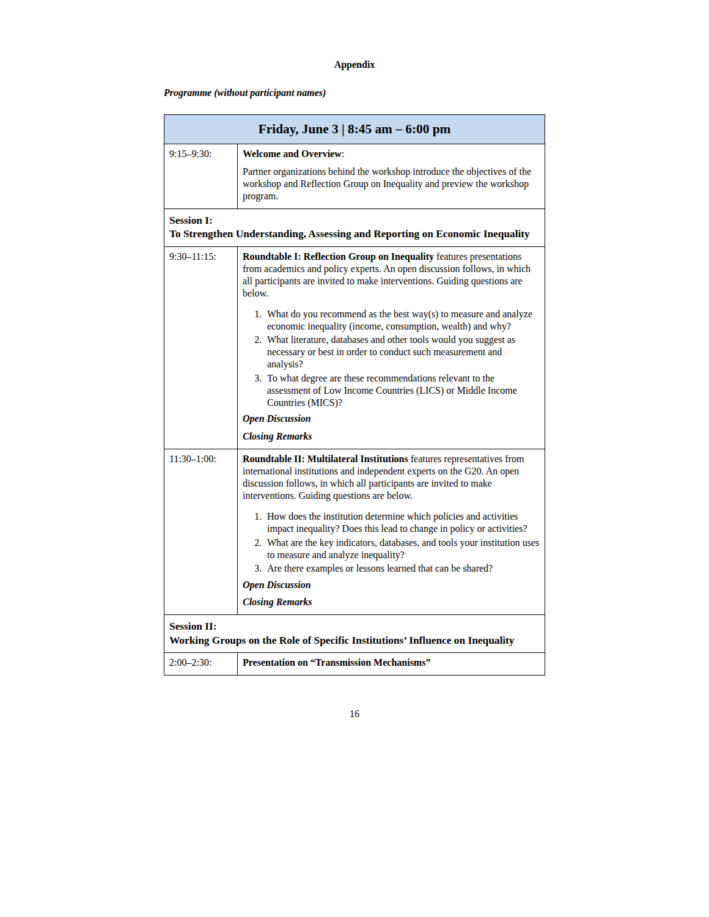Appendix
Programme (without participant names)
| Friday, June 3 / 8:45 am – 6:00 pm |
| 9:15–9:30: | Welcome and Overview : Partner organizations behind the workshop introduce the objectives of the workshop and Reflection Group on Inequality and preview the workshop program. |
| Session I: To Strengthen Understanding, Assessing and Reporting on Economic Inequality |
| 9:30–11:15: | Roundtable I: Reflection Group on Inequality features presentations from academics and policy experts. An open discussion follows, in which all participants are invited to make interventions. Guiding questions are below. What do you recommend as the best way(s) to measure and analyze economic inequality (income, consumption, wealth) and why? What literature, databases and other tools would you suggest as necessary or best in order to conduct such measurement and analysis? To what degree are these recommendations relevant to the assessment of Low Income Countries (LICS) or Middle Income Countries (MICS)? Open Discussion Closing Remarks |
| 11:30–1:00: | Roundtable II: Multilateral Institutions features representatives from international institutions and independent experts on the G20. An open discussion follows, in which all participants are invited to make interventions. Guiding questions are below. How does the institution determine which policies and activities impact inequality? Does this lead to change in policy or activities? What are the key indicators, databases, and tools your institution uses to measure and analyze inequality? Are there examples or lessons learned that can be shared? Open Discussion Closing Remarks |
| Session II: Working Groups on the Role of Specific Institutions’ Influence on Inequality |
| 2:00–2:30: | Presentation on “Transmission Mechanisms” |
16